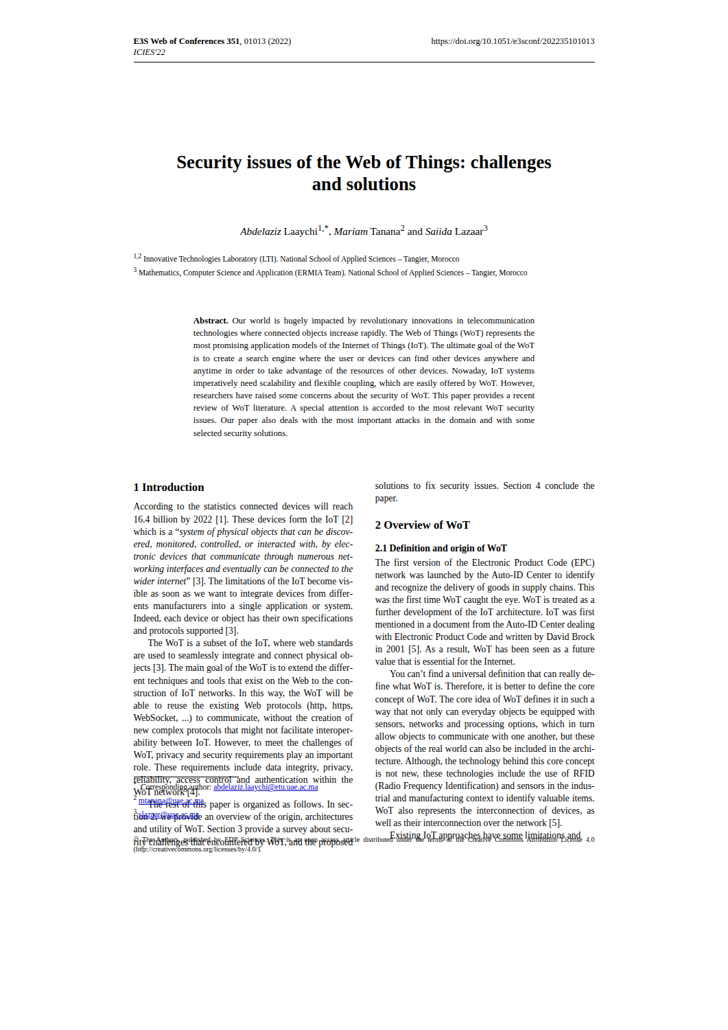E3S Web of Conferences 351, 01013 (2022)
ICIES'22
https://doi.org/10.1051/e3sconf/202235101013
Security issues of the Web of Things: challenges
and solutions
Abdelaziz Laaychi1,*, Mariam Tanana2 and Saiida Lazaar3
1,2 Innovative Technologies Laboratory (LTI). National School of Applied Sciences – Tangier, Morocco
3 Mathematics, Computer Science and Application (ERMIA Team). National School of Applied Sciences – Tangier, Morocco
Abstract. Our world is hugely impacted by revolutionary innovations in telecommunication technologies where connected objects increase rapidly. The Web of Things (WoT) represents the most promising application models of the Internet of Things (IoT). The ultimate goal of the WoT is to create a search engine where the user or devices can find other devices anywhere and anytime in order to take advantage of the resources of other devices. Nowaday, IoT systems imperatively need scalability and flexible coupling, which are easily offered by WoT. However, researchers have raised some concerns about the security of WoT. This paper provides a recent review of WoT literature. A special attention is accorded to the most relevant WoT security issues. Our paper also deals with the most important attacks in the domain and with some selected security solutions.
1 Introduction
According to the statistics connected devices will reach 16.4 billion by 2022 [1]. These devices form the IoT [2] which is a “system of physical objects that can be discovered, monitored, controlled, or interacted with, by electronic devices that communicate through numerous networking interfaces and eventually can be connected to the wider internet” [3]. The limitations of the IoT become visible as soon as we want to integrate devices from differents manufacturers into a single application or system. Indeed, each device or object has their own specifications and protocols supported [3].
The WoT is a subset of the IoT, where web standards are used to seamlessly integrate and connect physical objects [3]. The main goal of the WoT is to extend the different techniques and tools that exist on the Web to the construction of IoT networks. In this way, the WoT will be able to reuse the existing Web protocols (http, https, WebSocket, ...) to communicate, without the creation of new complex protocols that might not facilitate interoperability between IoT. However, to meet the challenges of WoT, privacy and security requirements play an important role. These requirements include data integrity, privacy, reliability, access control and authentication within the WoT network [4].
The rest of this paper is organized as follows. In section 2, we provide an overview of the origin, architectures and utility of WoT. Section 3 provide a survey about security challenges that encountered by WoT, and the proposed solutions to fix security issues. Section 4 conclude the paper.
2 Overview of WoT
2.1 Definition and origin of WoT
The first version of the Electronic Product Code (EPC) network was launched by the Auto-ID Center to identify and recognize the delivery of goods in supply chains. This was the first time WoT caught the eye. WoT is treated as a further development of the IoT architecture. IoT was first mentioned in a document from the Auto-ID Center dealing with Electronic Product Code and written by David Brock in 2001 [5]. As a result, WoT has been seen as a future value that is essential for the Internet.
You can’t find a universal definition that can really define what WoT is. Therefore, it is better to define the core concept of WoT. The core idea of WoT defines it in such a way that not only can everyday objects be equipped with sensors, networks and processing options, which in turn allow objects to communicate with one another, but these objects of the real world can also be included in the architecture. Although, the technology behind this core concept is not new, these technologies include the use of RFID (Radio Frequency Identification) and sensors in the industrial and manufacturing context to identify valuable items. WoT also represents the interconnection of devices, as well as their interconnection over the network [5].
Existing IoT approaches have some limitations and
* Corresponding author: abdelaziz.laaychi@etu.uae.ac.ma
2 mtanana@uae.ac.ma
3 slazaar@uae.ac.ma
© The Authors, published by EDP Sciences. This is an open access article distributed under the terms of the Creative Commons Attribution License 4.0 (http://creativecommons.org/licenses/by/4.0/).